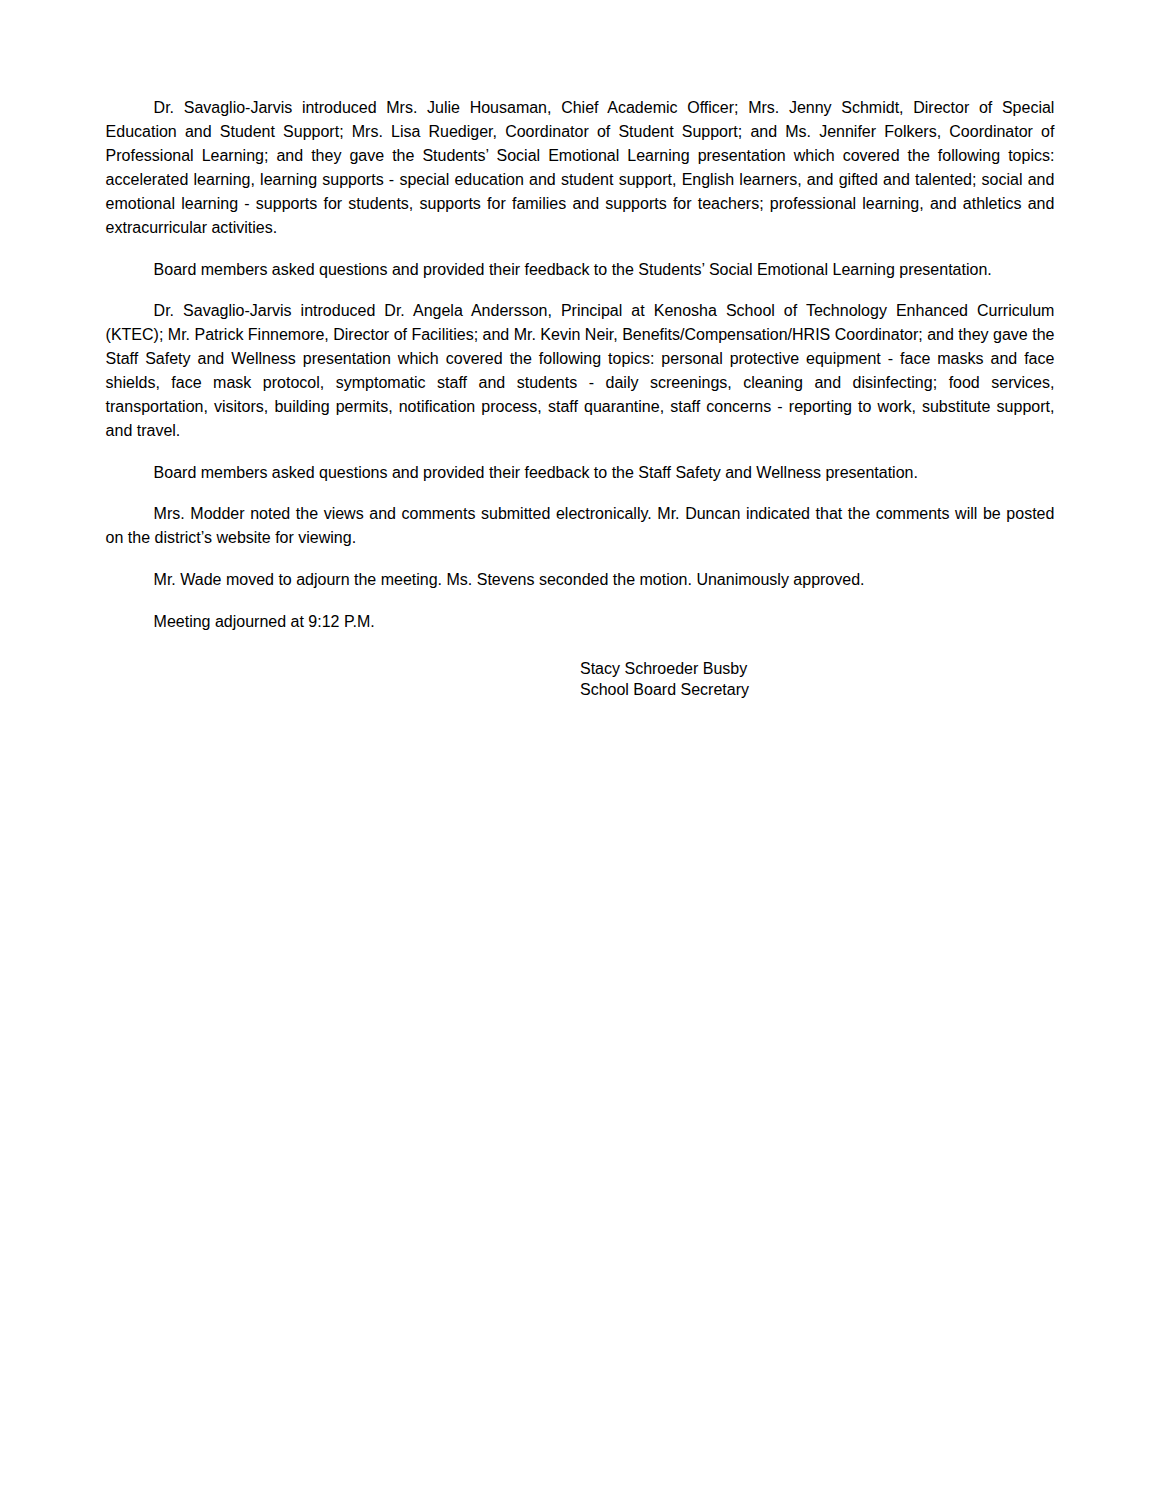Dr. Savaglio-Jarvis introduced Mrs. Julie Housaman, Chief Academic Officer; Mrs. Jenny Schmidt, Director of Special Education and Student Support; Mrs. Lisa Ruediger, Coordinator of Student Support; and Ms. Jennifer Folkers, Coordinator of Professional Learning; and they gave the Students’ Social Emotional Learning presentation which covered the following topics: accelerated learning, learning supports - special education and student support, English learners, and gifted and talented; social and emotional learning - supports for students, supports for families and supports for teachers; professional learning, and athletics and extracurricular activities.
Board members asked questions and provided their feedback to the Students’ Social Emotional Learning presentation.
Dr. Savaglio-Jarvis introduced Dr. Angela Andersson, Principal at Kenosha School of Technology Enhanced Curriculum (KTEC); Mr. Patrick Finnemore, Director of Facilities; and Mr. Kevin Neir, Benefits/Compensation/HRIS Coordinator; and they gave the Staff Safety and Wellness presentation which covered the following topics: personal protective equipment - face masks and face shields, face mask protocol, symptomatic staff and students - daily screenings, cleaning and disinfecting; food services, transportation, visitors, building permits, notification process, staff quarantine, staff concerns - reporting to work, substitute support, and travel.
Board members asked questions and provided their feedback to the Staff Safety and Wellness presentation.
Mrs. Modder noted the views and comments submitted electronically. Mr. Duncan indicated that the comments will be posted on the district’s website for viewing.
Mr. Wade moved to adjourn the meeting. Ms. Stevens seconded the motion. Unanimously approved.
Meeting adjourned at 9:12 P.M.
Stacy Schroeder Busby
School Board Secretary